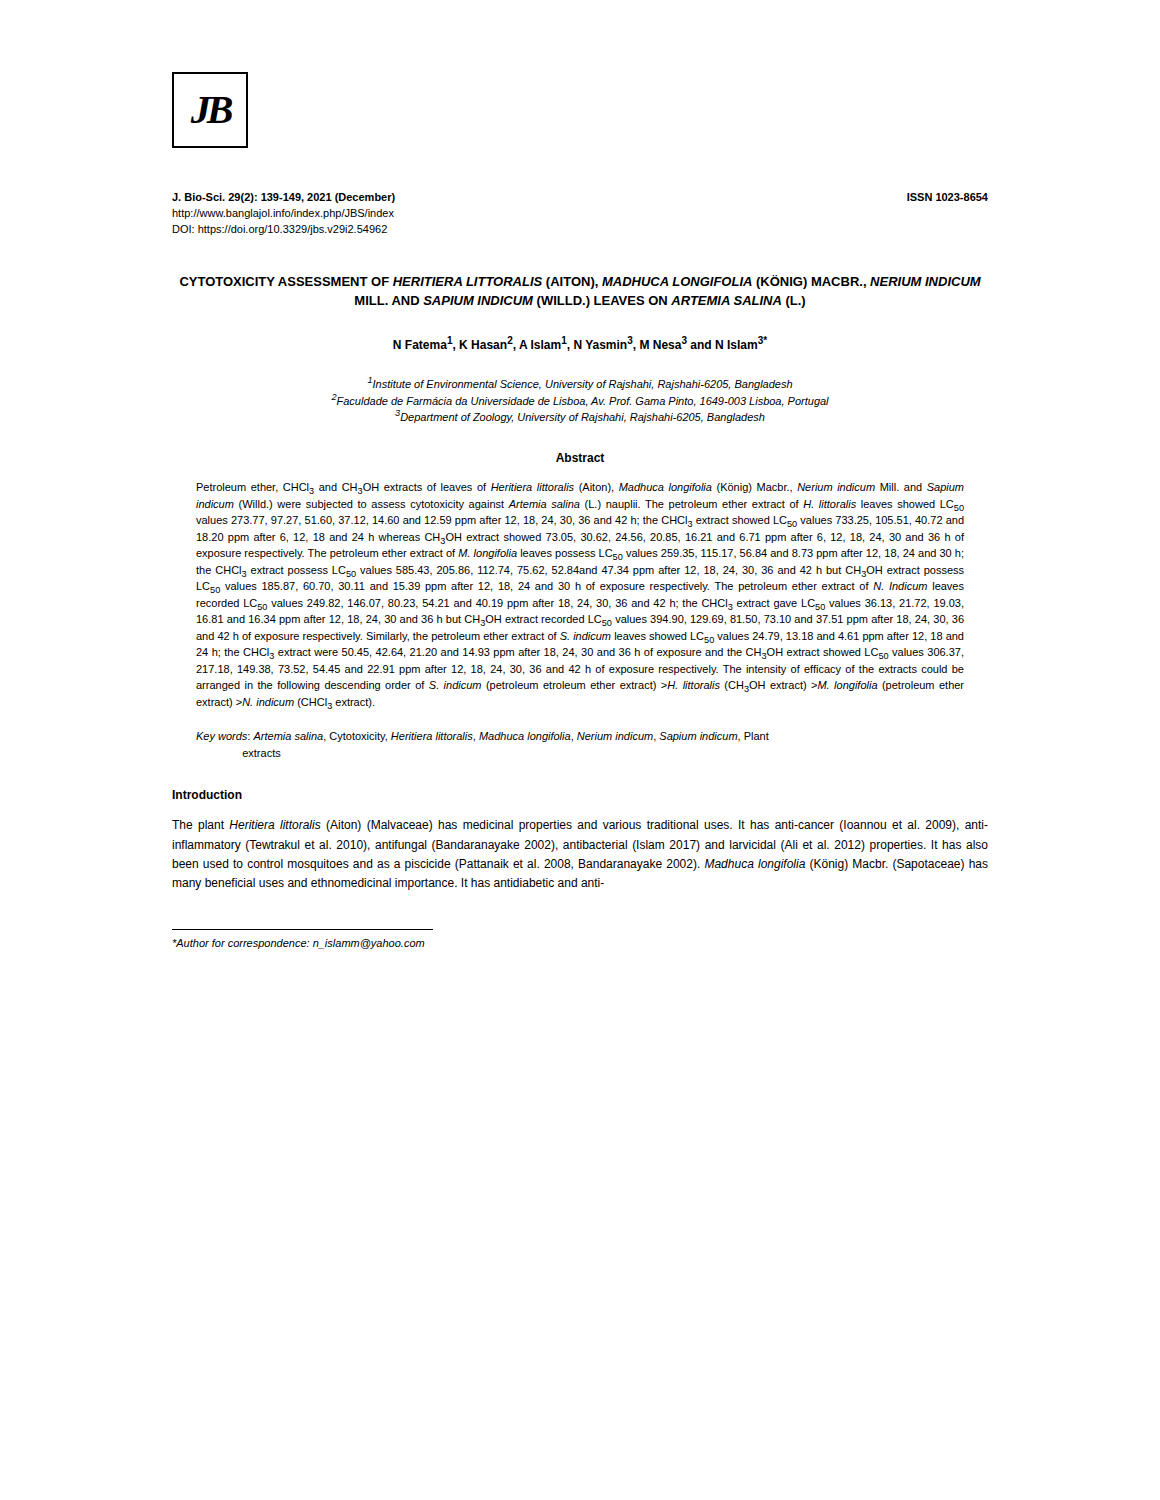JB
J. Bio-Sci. 29(2): 139-149, 2021 (December)
http://www.banglajol.info/index.php/JBS/index
DOI: https://doi.org/10.3329/jbs.v29i2.54962
ISSN 1023-8654
Cytotoxicity Assessment of Heritiera littoralis (Aiton), Madhuca longifolia (König) Macbr., Nerium indicum Mill. and Sapium indicum (Willd.) Leaves on Artemia salina (L.)
N Fatema1, K Hasan2, A Islam1, N Yasmin3, M Nesa3 and N Islam3*
1Institute of Environmental Science, University of Rajshahi, Rajshahi-6205, Bangladesh
2Faculdade de Farmácia da Universidade de Lisboa, Av. Prof. Gama Pinto, 1649-003 Lisboa, Portugal
3Department of Zoology, University of Rajshahi, Rajshahi-6205, Bangladesh
Abstract
Petroleum ether, CHCl3 and CH3OH extracts of leaves of Heritiera littoralis (Aiton), Madhuca longifolia (König) Macbr., Nerium indicum Mill. and Sapium indicum (Willd.) were subjected to assess cytotoxicity against Artemia salina (L.) nauplii. The petroleum ether extract of H. littoralis leaves showed LC50 values 273.77, 97.27, 51.60, 37.12, 14.60 and 12.59 ppm after 12, 18, 24, 30, 36 and 42 h; the CHCl3 extract showed LC50 values 733.25, 105.51, 40.72 and 18.20 ppm after 6, 12, 18 and 24 h whereas CH3OH extract showed 73.05, 30.62, 24.56, 20.85, 16.21 and 6.71 ppm after 6, 12, 18, 24, 30 and 36 h of exposure respectively. The petroleum ether extract of M. longifolia leaves possess LC50 values 259.35, 115.17, 56.84 and 8.73 ppm after 12, 18, 24 and 30 h; the CHCl3 extract possess LC50 values 585.43, 205.86, 112.74, 75.62, 52.84and 47.34 ppm after 12, 18, 24, 30, 36 and 42 h but CH3OH extract possess LC50 values 185.87, 60.70, 30.11 and 15.39 ppm after 12, 18, 24 and 30 h of exposure respectively. The petroleum ether extract of N. Indicum leaves recorded LC50 values 249.82, 146.07, 80.23, 54.21 and 40.19 ppm after 18, 24, 30, 36 and 42 h; the CHCl3 extract gave LC50 values 36.13, 21.72, 19.03, 16.81 and 16.34 ppm after 12, 18, 24, 30 and 36 h but CH3OH extract recorded LC50 values 394.90, 129.69, 81.50, 73.10 and 37.51 ppm after 18, 24, 30, 36 and 42 h of exposure respectively. Similarly, the petroleum ether extract of S. indicum leaves showed LC50 values 24.79, 13.18 and 4.61 ppm after 12, 18 and 24 h; the CHCl3 extract were 50.45, 42.64, 21.20 and 14.93 ppm after 18, 24, 30 and 36 h of exposure and the CH3OH extract showed LC50 values 306.37, 217.18, 149.38, 73.52, 54.45 and 22.91 ppm after 12, 18, 24, 30, 36 and 42 h of exposure respectively. The intensity of efficacy of the extracts could be arranged in the following descending order of S. indicum (petroleum etroleum ether extract) >H. littoralis (CH3OH extract) >M. longifolia (petroleum ether extract) >N. indicum (CHCl3 extract).
Key words: Artemia salina, Cytotoxicity, Heritiera littoralis, Madhuca longifolia, Nerium indicum, Sapium indicum, Plant extracts
Introduction
The plant Heritiera littoralis (Aiton) (Malvaceae) has medicinal properties and various traditional uses. It has anti-cancer (Ioannou et al. 2009), anti-inflammatory (Tewtrakul et al. 2010), antifungal (Bandaranayake 2002), antibacterial (Islam 2017) and larvicidal (Ali et al. 2012) properties. It has also been used to control mosquitoes and as a piscicide (Pattanaik et al. 2008, Bandaranayake 2002). Madhuca longifolia (König) Macbr. (Sapotaceae) has many beneficial uses and ethnomedicinal importance. It has antidiabetic and anti-
*Author for correspondence: n_islamm@yahoo.com